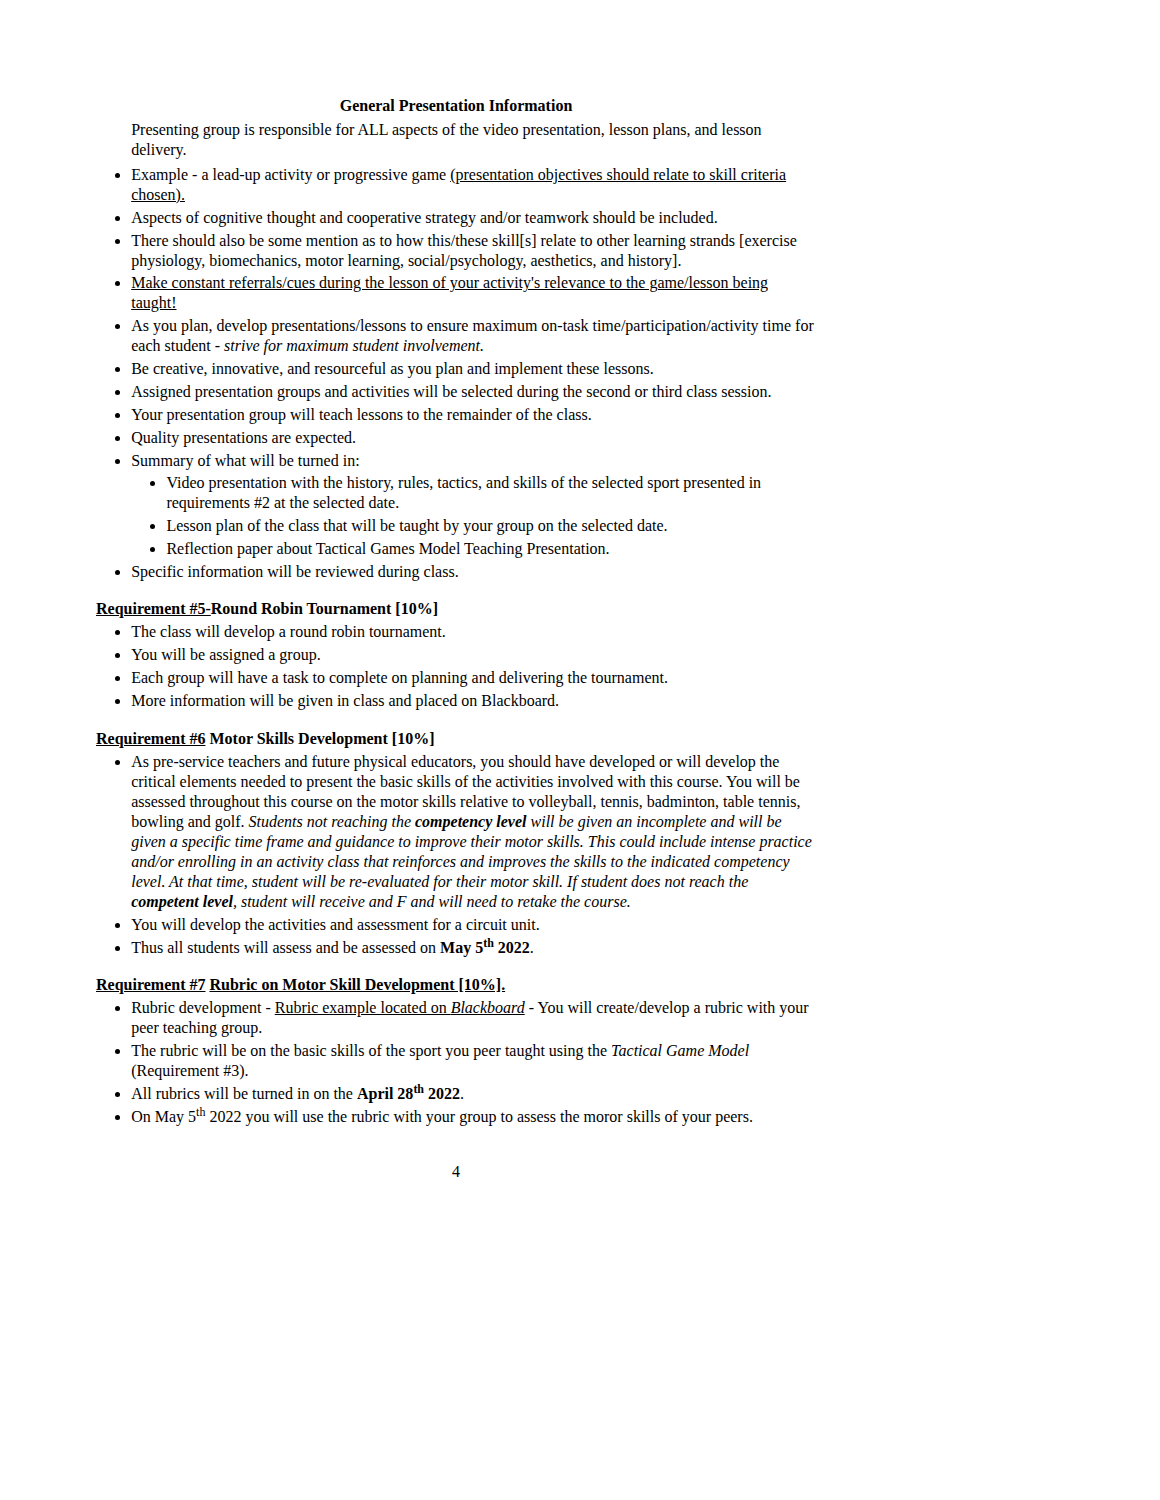General Presentation Information
Presenting group is responsible for ALL aspects of the video presentation, lesson plans, and lesson delivery.
Example - a lead-up activity or progressive game (presentation objectives should relate to skill criteria chosen).
Aspects of cognitive thought and cooperative strategy and/or teamwork should be included.
There should also be some mention as to how this/these skill[s] relate to other learning strands [exercise physiology, biomechanics, motor learning, social/psychology, aesthetics, and history].
Make constant referrals/cues during the lesson of your activity's relevance to the game/lesson being taught!
As you plan, develop presentations/lessons to ensure maximum on-task time/participation/activity time for each student - strive for maximum student involvement.
Be creative, innovative, and resourceful as you plan and implement these lessons.
Assigned presentation groups and activities will be selected during the second or third class session.
Your presentation group will teach lessons to the remainder of the class.
Quality presentations are expected.
Summary of what will be turned in:
Video presentation with the history, rules, tactics, and skills of the selected sport presented in requirements #2 at the selected date.
Lesson plan of the class that will be taught by your group on the selected date.
Reflection paper about Tactical Games Model Teaching Presentation.
Specific information will be reviewed during class.
Requirement #5-Round Robin Tournament [10%]
The class will develop a round robin tournament.
You will be assigned a group.
Each group will have a task to complete on planning and delivering the tournament.
More information will be given in class and placed on Blackboard.
Requirement #6 Motor Skills Development [10%]
As pre-service teachers and future physical educators, you should have developed or will develop the critical elements needed to present the basic skills of the activities involved with this course. You will be assessed throughout this course on the motor skills relative to volleyball, tennis, badminton, table tennis, bowling and golf. Students not reaching the competency level will be given an incomplete and will be given a specific time frame and guidance to improve their motor skills. This could include intense practice and/or enrolling in an activity class that reinforces and improves the skills to the indicated competency level. At that time, student will be re-evaluated for their motor skill. If student does not reach the competent level, student will receive and F and will need to retake the course.
You will develop the activities and assessment for a circuit unit.
Thus all students will assess and be assessed on May 5th 2022.
Requirement #7 Rubric on Motor Skill Development [10%].
Rubric development - Rubric example located on Blackboard - You will create/develop a rubric with your peer teaching group.
The rubric will be on the basic skills of the sport you peer taught using the Tactical Game Model (Requirement #3).
All rubrics will be turned in on the April 28th 2022.
On May 5th 2022 you will use the rubric with your group to assess the moror skills of your peers.
4